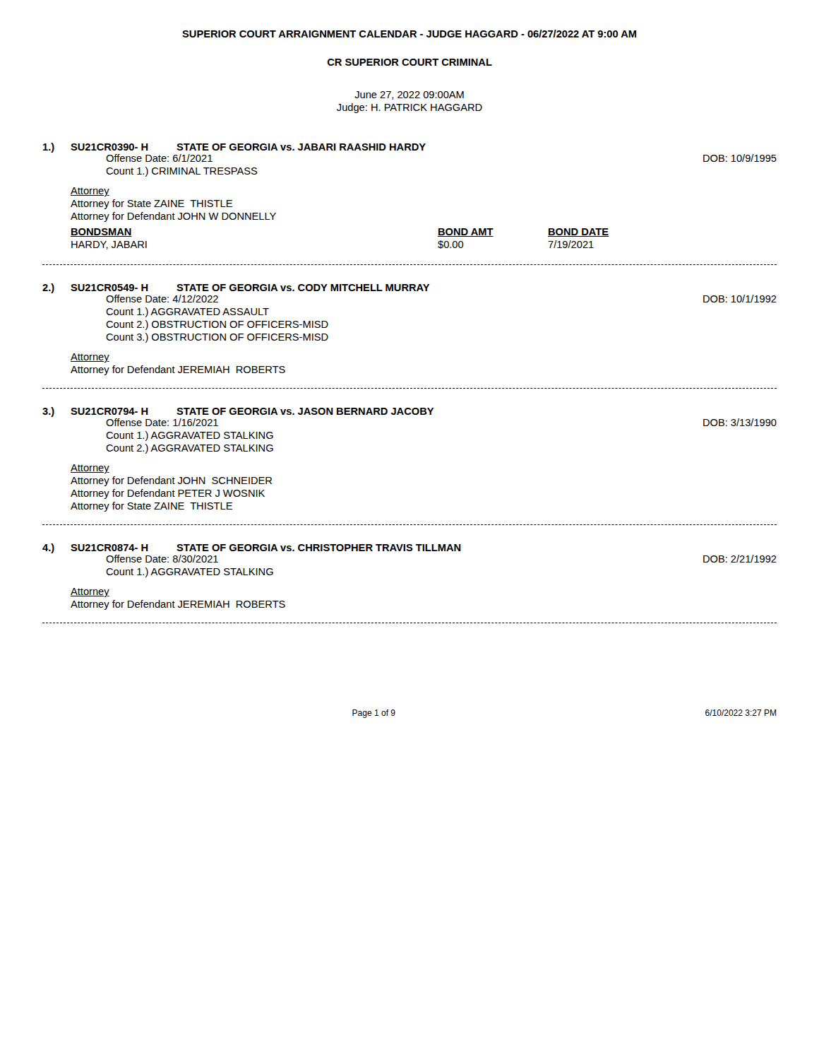SUPERIOR COURT ARRAIGNMENT CALENDAR - JUDGE HAGGARD - 06/27/2022 AT 9:00 AM
CR SUPERIOR COURT CRIMINAL
June 27, 2022 09:00AM
Judge: H. PATRICK HAGGARD
1.) SU21CR0390- H STATE OF GEORGIA vs. JABARI RAASHID HARDY
Offense Date: 6/1/2021 DOB: 10/9/1995
Count 1.) CRIMINAL TRESPASS
Attorney
Attorney for State ZAINE THISTLE
Attorney for Defendant JOHN W DONNELLY
| BONDSMAN | BOND AMT | BOND DATE |
| --- | --- | --- |
| HARDY, JABARI | $0.00 | 7/19/2021 |
2.) SU21CR0549- H STATE OF GEORGIA vs. CODY MITCHELL MURRAY
Offense Date: 4/12/2022 DOB: 10/1/1992
Count 1.) AGGRAVATED ASSAULT
Count 2.) OBSTRUCTION OF OFFICERS-MISD
Count 3.) OBSTRUCTION OF OFFICERS-MISD
Attorney
Attorney for Defendant JEREMIAH ROBERTS
3.) SU21CR0794- H STATE OF GEORGIA vs. JASON BERNARD JACOBY
Offense Date: 1/16/2021 DOB: 3/13/1990
Count 1.) AGGRAVATED STALKING
Count 2.) AGGRAVATED STALKING
Attorney
Attorney for Defendant JOHN SCHNEIDER
Attorney for Defendant PETER J WOSNIK
Attorney for State ZAINE THISTLE
4.) SU21CR0874- H STATE OF GEORGIA vs. CHRISTOPHER TRAVIS TILLMAN
Offense Date: 8/30/2021 DOB: 2/21/1992
Count 1.) AGGRAVATED STALKING
Attorney
Attorney for Defendant JEREMIAH ROBERTS
Page 1 of 9 6/10/2022 3:27 PM